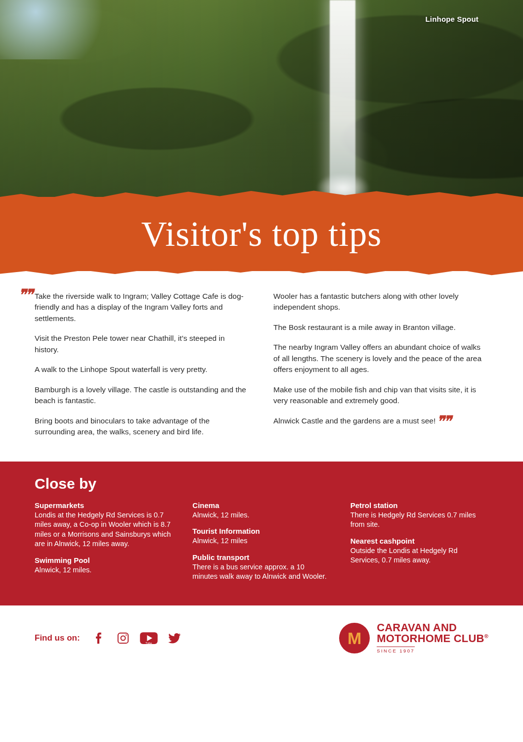Linhope Spout
Visitor's top tips
❞❞
Take the riverside walk to Ingram; Valley Cottage Cafe is dog-friendly and has a display of the Ingram Valley forts and settlements.
Visit the Preston Pele tower near Chathill, it’s steeped in history.
A walk to the Linhope Spout waterfall is very pretty.
Bamburgh is a lovely village. The castle is outstanding and the beach is fantastic.
Bring boots and binoculars to take advantage of the surrounding area, the walks, scenery and bird life.
Wooler has a fantastic butchers along with other lovely independent shops.
The Bosk restaurant is a mile away in Branton village.
The nearby Ingram Valley offers an abundant choice of walks of all lengths. The scenery is lovely and the peace of the area offers enjoyment to all ages.
Make use of the mobile fish and chip van that visits site, it is very reasonable and extremely good.
Alnwick Castle and the gardens are a must see!❞❞
Close by
Supermarkets
Londis at the Hedgely Rd Services is 0.7 miles away, a Co-op in Wooler which is 8.7 miles or a Morrisons and Sainsburys which are in Alnwick, 12 miles away.
Swimming Pool
Alnwick, 12 miles.
Cinema
Alnwick, 12 miles.
Tourist Information
Alnwick, 12 miles
Public transport
There is a bus service approx. a 10 minutes walk away to Alnwick and Wooler.
Petrol station
There is Hedgely Rd Services 0.7 miles from site.
Nearest cashpoint
Outside the Londis at Hedgely Rd Services, 0.7 miles away.
Find us on: Tube
CARAVAN AND
MOTORHOME CLUB®
SINCE 1907